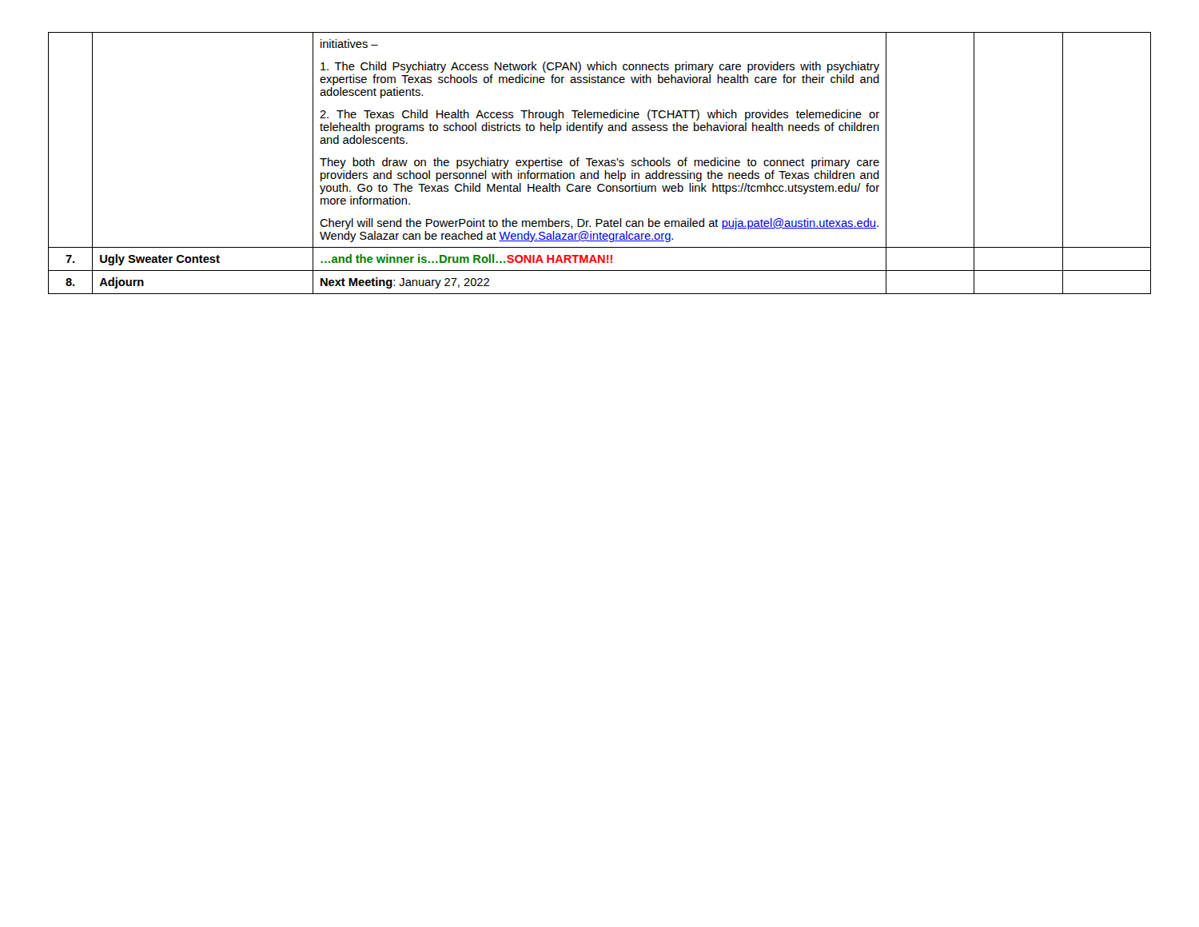| | | initiatives – 1. The Child Psychiatry Access Network (CPAN) which connects primary care providers with psychiatry expertise from Texas schools of medicine for assistance with behavioral health care for their child and adolescent patients. 2. The Texas Child Health Access Through Telemedicine (TCHATT) which provides telemedicine or telehealth programs to school districts to help identify and assess the behavioral health needs of children and adolescents. They both draw on the psychiatry expertise of Texas’s schools of medicine to connect primary care providers and school personnel with information and help in addressing the needs of Texas children and youth. Go to The Texas Child Mental Health Care Consortium web link https://tcmhcc.utsystem.edu/ for more information. Cheryl will send the PowerPoint to the members, Dr. Patel can be emailed at puja.patel@austin.utexas.edu . Wendy Salazar can be reached at Wendy.Salazar@integralcare.org . | | | |
| 7. | Ugly Sweater Contest | …and the winner is…Drum Roll… SONIA HARTMAN!! | | | |
| 8. | Adjourn | Next Meeting : January 27, 2022 | | | |